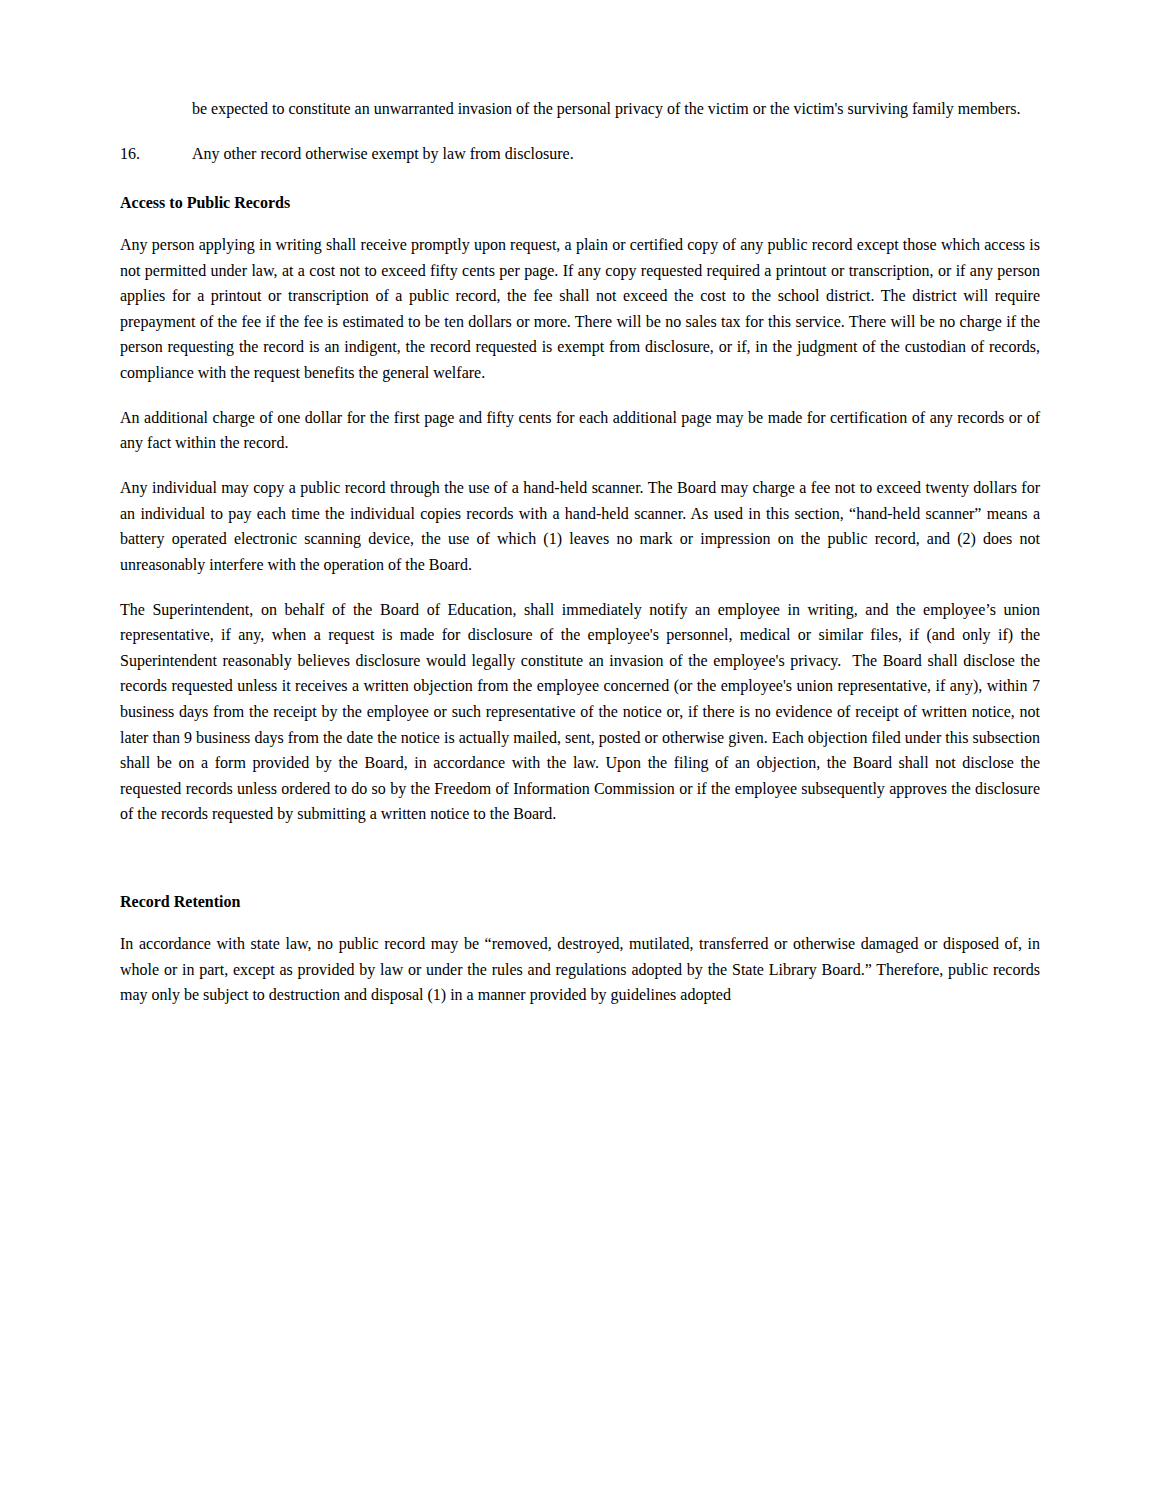be expected to constitute an unwarranted invasion of the personal privacy of the victim or the victim's surviving family members.
16. Any other record otherwise exempt by law from disclosure.
Access to Public Records
Any person applying in writing shall receive promptly upon request, a plain or certified copy of any public record except those which access is not permitted under law, at a cost not to exceed fifty cents per page. If any copy requested required a printout or transcription, or if any person applies for a printout or transcription of a public record, the fee shall not exceed the cost to the school district. The district will require prepayment of the fee if the fee is estimated to be ten dollars or more. There will be no sales tax for this service. There will be no charge if the person requesting the record is an indigent, the record requested is exempt from disclosure, or if, in the judgment of the custodian of records, compliance with the request benefits the general welfare.
An additional charge of one dollar for the first page and fifty cents for each additional page may be made for certification of any records or of any fact within the record.
Any individual may copy a public record through the use of a hand-held scanner. The Board may charge a fee not to exceed twenty dollars for an individual to pay each time the individual copies records with a hand-held scanner. As used in this section, “hand-held scanner” means a battery operated electronic scanning device, the use of which (1) leaves no mark or impression on the public record, and (2) does not unreasonably interfere with the operation of the Board.
The Superintendent, on behalf of the Board of Education, shall immediately notify an employee in writing, and the employee’s union representative, if any, when a request is made for disclosure of the employee's personnel, medical or similar files, if (and only if) the Superintendent reasonably believes disclosure would legally constitute an invasion of the employee's privacy. The Board shall disclose the records requested unless it receives a written objection from the employee concerned (or the employee's union representative, if any), within 7 business days from the receipt by the employee or such representative of the notice or, if there is no evidence of receipt of written notice, not later than 9 business days from the date the notice is actually mailed, sent, posted or otherwise given. Each objection filed under this subsection shall be on a form provided by the Board, in accordance with the law. Upon the filing of an objection, the Board shall not disclose the requested records unless ordered to do so by the Freedom of Information Commission or if the employee subsequently approves the disclosure of the records requested by submitting a written notice to the Board.
Record Retention
In accordance with state law, no public record may be “removed, destroyed, mutilated, transferred or otherwise damaged or disposed of, in whole or in part, except as provided by law or under the rules and regulations adopted by the State Library Board.” Therefore, public records may only be subject to destruction and disposal (1) in a manner provided by guidelines adopted